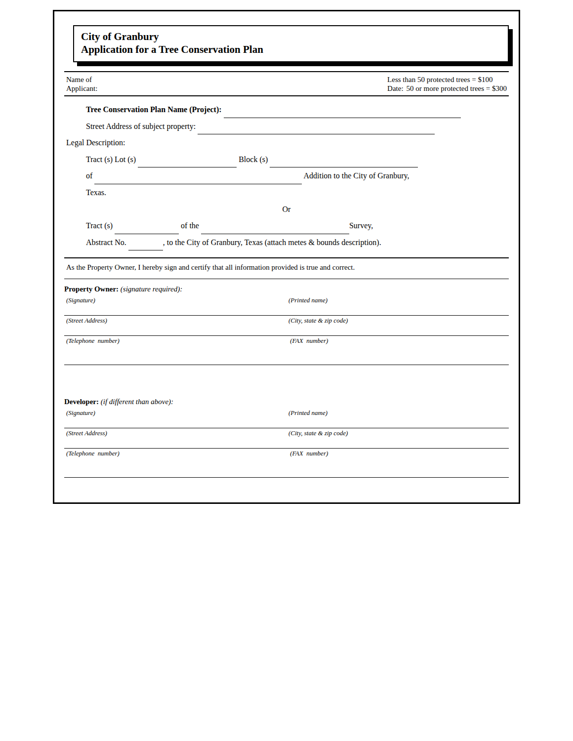City of Granbury
Application for a Tree Conservation Plan
Name of
Applicant:
Less than 50 protected trees = $100
Date: 50 or more protected trees = $300
Tree Conservation Plan Name (Project):
Street Address of subject property:
Legal Description:
Tract (s) Lot (s) Block (s)
of Addition to the City of Granbury,
Texas.
Or
Tract (s) of the Survey,
Abstract No. , to the City of Granbury, Texas (attach metes & bounds description).
As the Property Owner, I hereby sign and certify that all information provided is true and correct.
Property Owner: (signature required):
| (Signature) | (Printed name) |
| (Street Address) | (City, state & zip code) |
| (Telephone number) | (FAX number) |
Developer: (if different than above):
| (Signature) | (Printed name) |
| (Street Address) | (City, state & zip code) |
| (Telephone number) | (FAX number) |